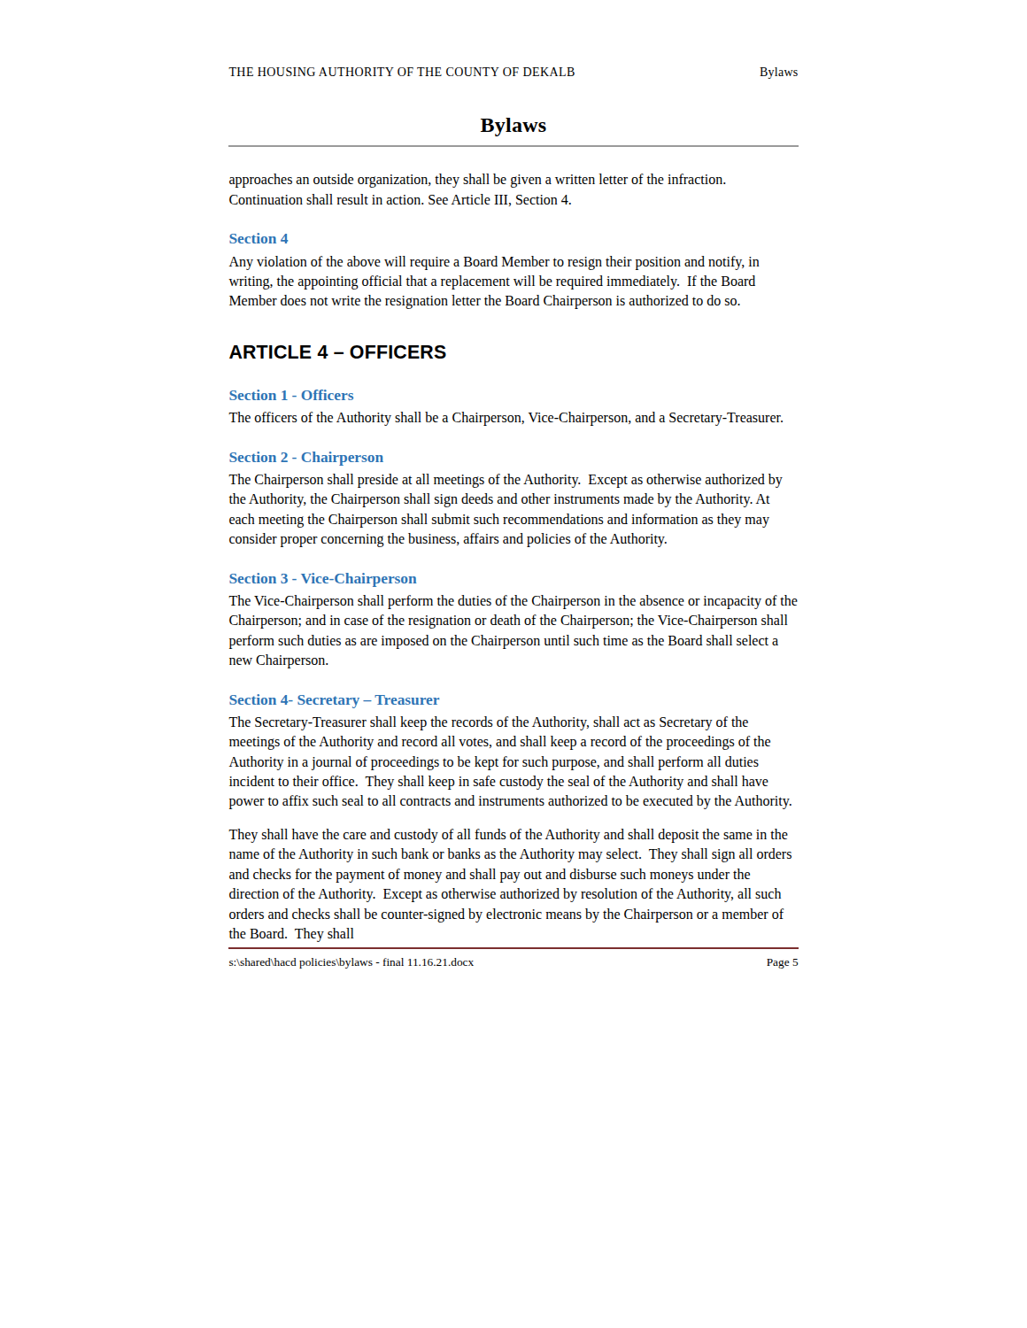The Housing Authority of the County of DeKalb Bylaws
Bylaws
approaches an outside organization, they shall be given a written letter of the infraction. Continuation shall result in action. See Article III, Section 4.
Section 4
Any violation of the above will require a Board Member to resign their position and notify, in writing, the appointing official that a replacement will be required immediately. If the Board Member does not write the resignation letter the Board Chairperson is authorized to do so.
ARTICLE 4 – OFFICERS
Section 1 - Officers
The officers of the Authority shall be a Chairperson, Vice-Chairperson, and a Secretary-Treasurer.
Section 2 - Chairperson
The Chairperson shall preside at all meetings of the Authority. Except as otherwise authorized by the Authority, the Chairperson shall sign deeds and other instruments made by the Authority. At each meeting the Chairperson shall submit such recommendations and information as they may consider proper concerning the business, affairs and policies of the Authority.
Section 3 - Vice-Chairperson
The Vice-Chairperson shall perform the duties of the Chairperson in the absence or incapacity of the Chairperson; and in case of the resignation or death of the Chairperson; the Vice-Chairperson shall perform such duties as are imposed on the Chairperson until such time as the Board shall select a new Chairperson.
Section 4- Secretary – Treasurer
The Secretary-Treasurer shall keep the records of the Authority, shall act as Secretary of the meetings of the Authority and record all votes, and shall keep a record of the proceedings of the Authority in a journal of proceedings to be kept for such purpose, and shall perform all duties incident to their office. They shall keep in safe custody the seal of the Authority and shall have power to affix such seal to all contracts and instruments authorized to be executed by the Authority.
They shall have the care and custody of all funds of the Authority and shall deposit the same in the name of the Authority in such bank or banks as the Authority may select. They shall sign all orders and checks for the payment of money and shall pay out and disburse such moneys under the direction of the Authority. Except as otherwise authorized by resolution of the Authority, all such orders and checks shall be counter-signed by electronic means by the Chairperson or a member of the Board. They shall
s:\shared\hacd policies\bylaws - final 11.16.21.docx Page 5